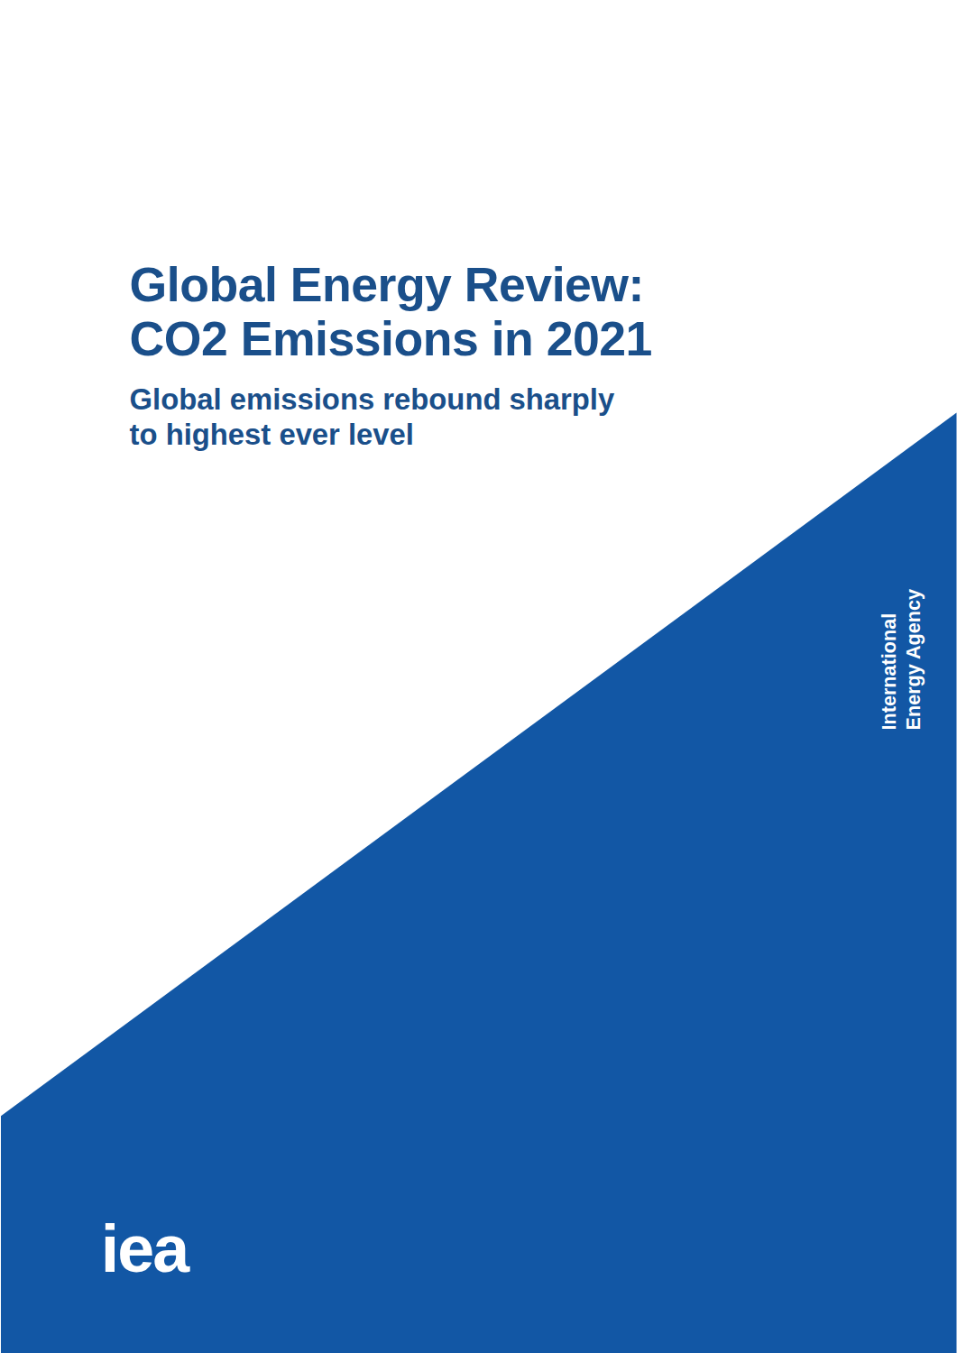Global Energy Review:
CO2 Emissions in 2021
Global emissions rebound sharply
to highest ever level
International Energy Agency
iea